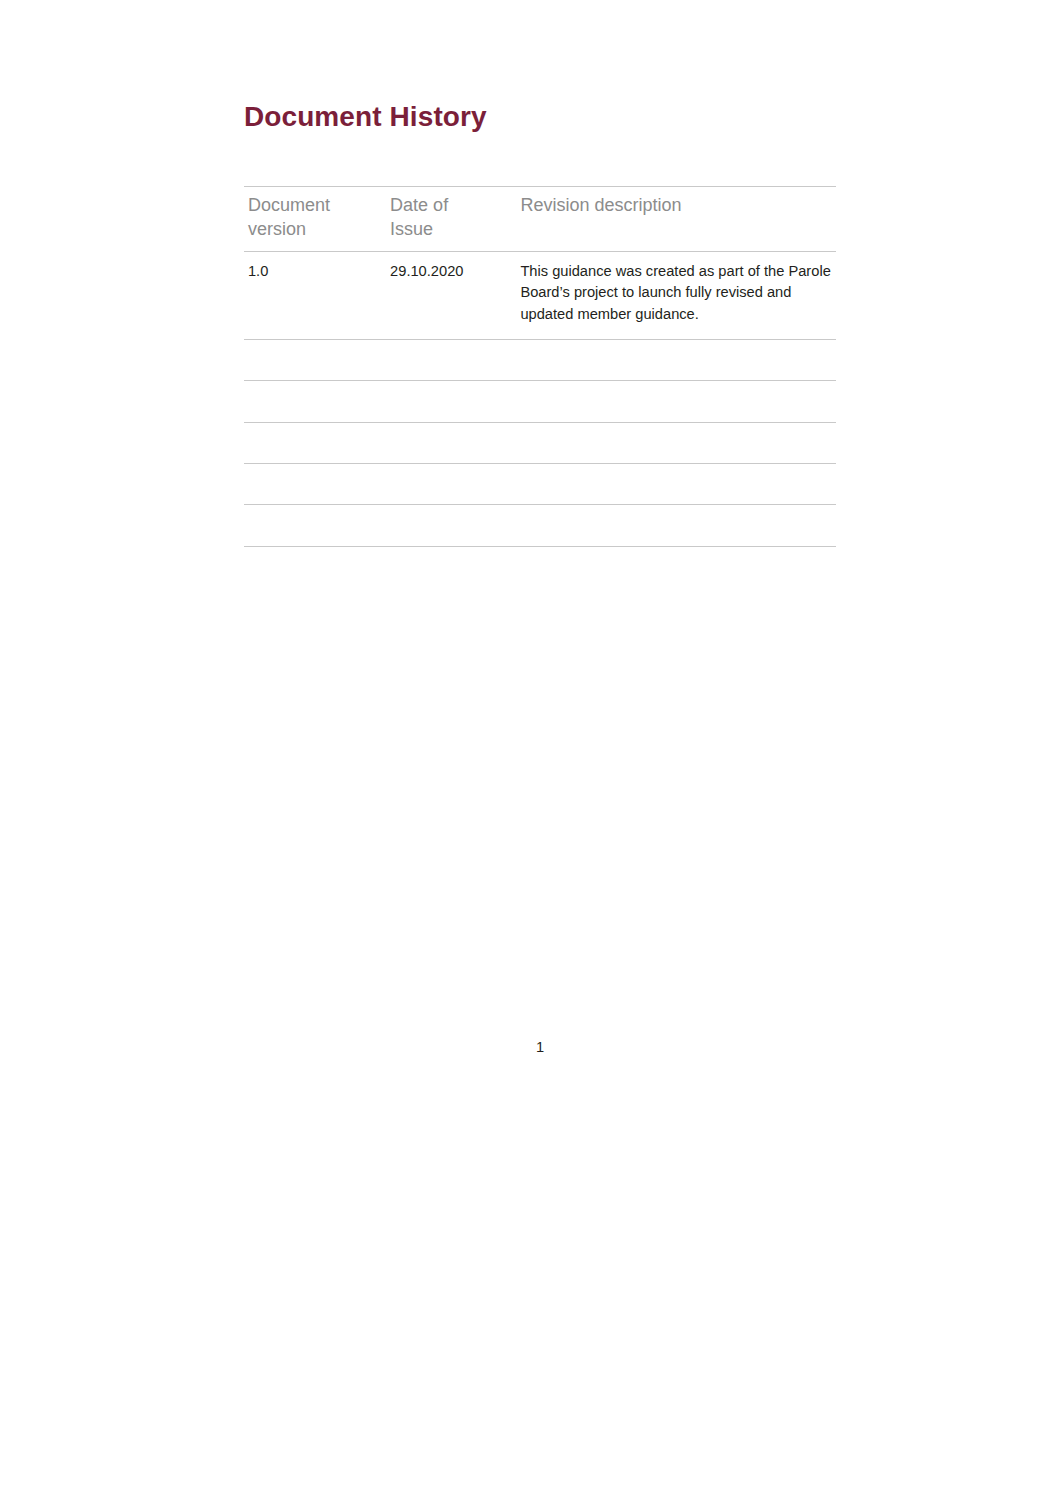Document History
| Document version | Date of Issue | Revision description |
| --- | --- | --- |
| 1.0 | 29.10.2020 | This guidance was created as part of the Parole Board’s project to launch fully revised and updated member guidance. |
1